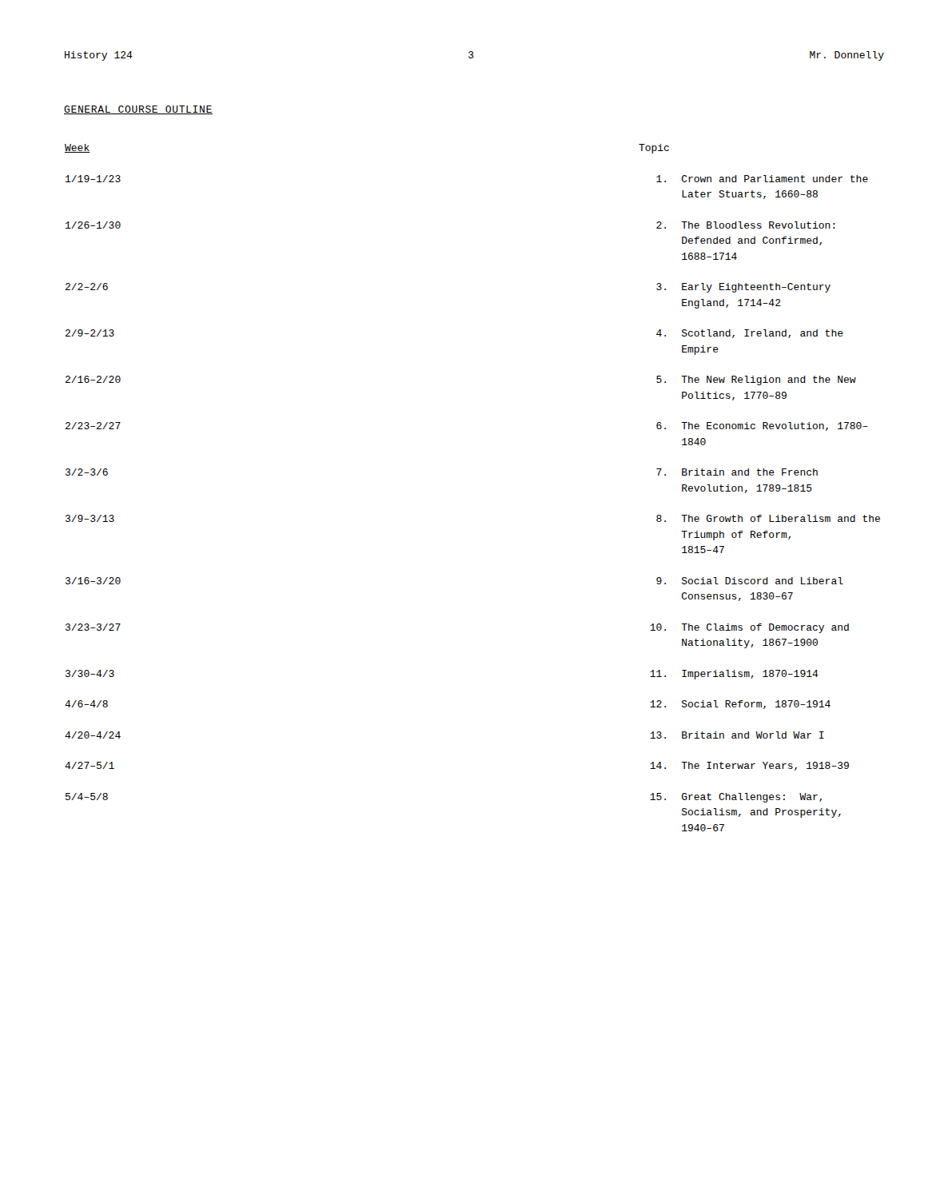History 124 3 Mr. Donnelly
GENERAL COURSE OUTLINE
| Week | Topic |
| --- | --- |
| 1/19–1/23 | 1. | Crown and Parliament under the Later Stuarts, 1660–88 |
| 1/26–1/30 | 2. | The Bloodless Revolution: Defended and Confirmed, 1688–1714 |
| 2/2–2/6 | 3. | Early Eighteenth–Century England, 1714–42 |
| 2/9–2/13 | 4. | Scotland, Ireland, and the Empire |
| 2/16–2/20 | 5. | The New Religion and the New Politics, 1770–89 |
| 2/23–2/27 | 6. | The Economic Revolution, 1780–1840 |
| 3/2–3/6 | 7. | Britain and the French Revolution, 1789–1815 |
| 3/9–3/13 | 8. | The Growth of Liberalism and the Triumph of Reform, 1815–47 |
| 3/16–3/20 | 9. | Social Discord and Liberal Consensus, 1830–67 |
| 3/23–3/27 | 10. | The Claims of Democracy and Nationality, 1867–1900 |
| 3/30–4/3 | 11. | Imperialism, 1870–1914 |
| 4/6–4/8 | 12. | Social Reform, 1870–1914 |
| 4/20–4/24 | 13. | Britain and World War I |
| 4/27–5/1 | 14. | The Interwar Years, 1918–39 |
| 5/4–5/8 | 15. | Great Challenges: War, Socialism, and Prosperity, 1940–67 |